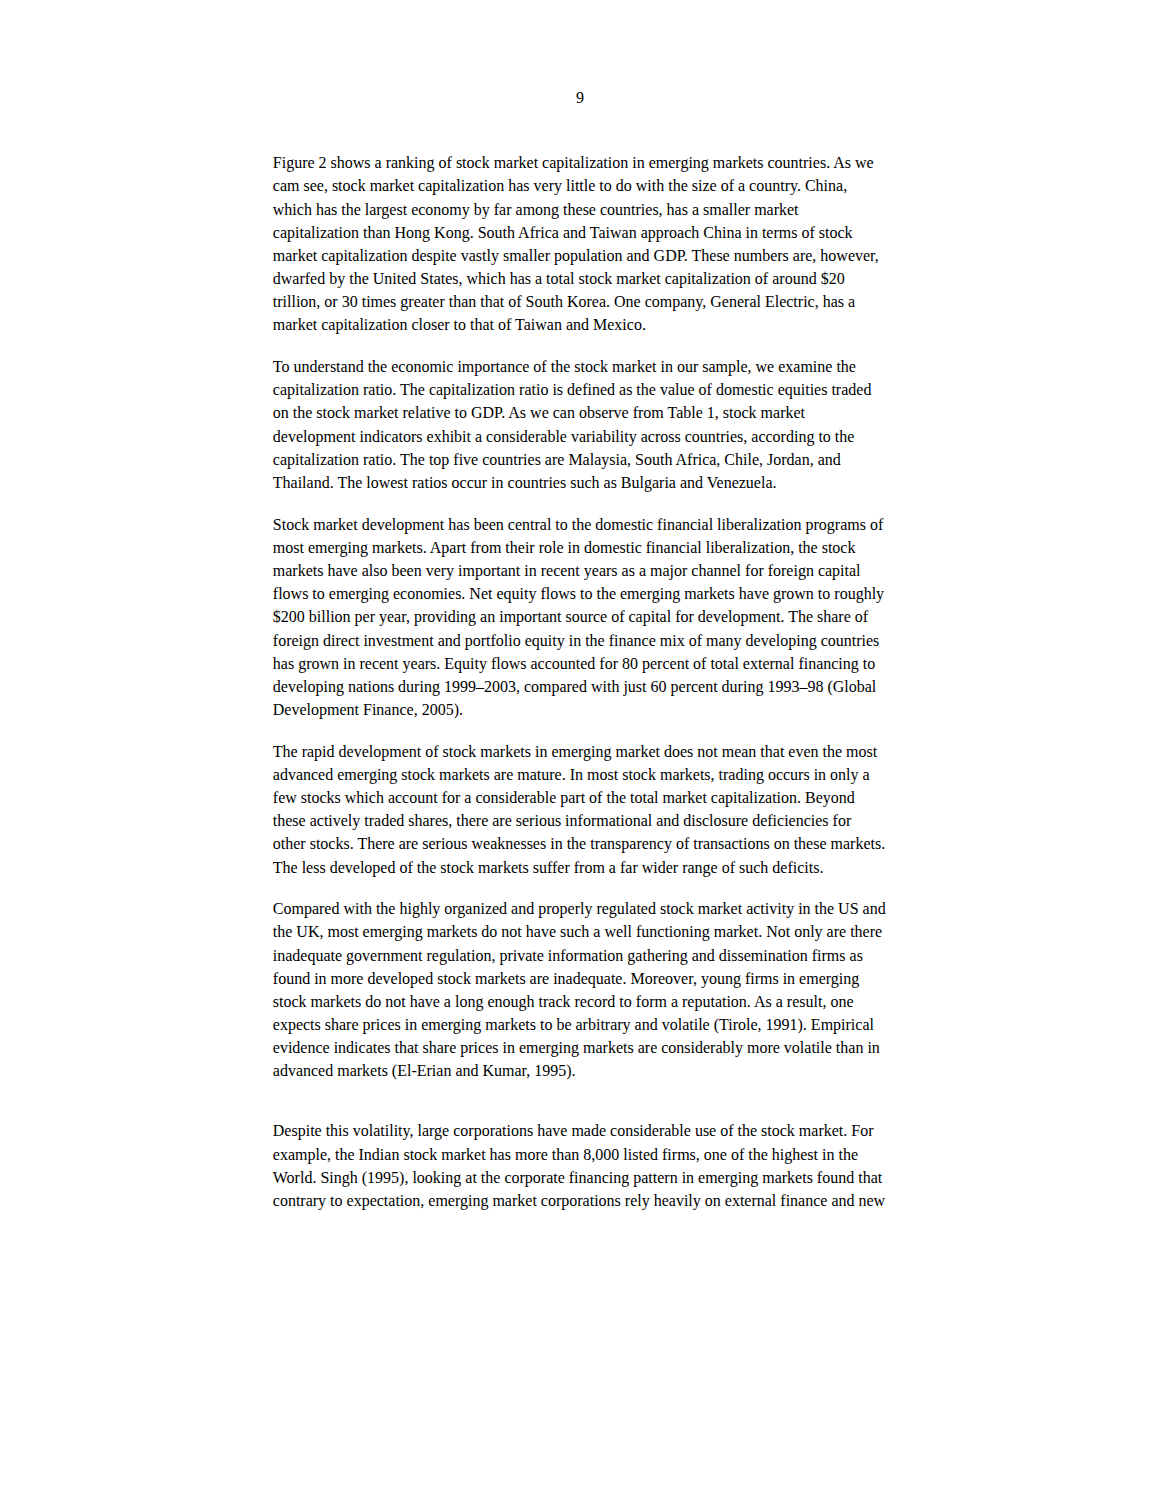9
Figure 2 shows a ranking of stock market capitalization in emerging markets countries. As we cam see, stock market capitalization has very little to do with the size of a country. China, which has the largest economy by far among these countries, has a smaller market capitalization than Hong Kong. South Africa and Taiwan approach China in terms of stock market capitalization despite vastly smaller population and GDP. These numbers are, however, dwarfed by the United States, which has a total stock market capitalization of around $20 trillion, or 30 times greater than that of South Korea. One company, General Electric, has a market capitalization closer to that of Taiwan and Mexico.
To understand the economic importance of the stock market in our sample, we examine the capitalization ratio. The capitalization ratio is defined as the value of domestic equities traded on the stock market relative to GDP. As we can observe from Table 1, stock market development indicators exhibit a considerable variability across countries, according to the capitalization ratio. The top five countries are Malaysia, South Africa, Chile, Jordan, and Thailand. The lowest ratios occur in countries such as Bulgaria and Venezuela.
Stock market development has been central to the domestic financial liberalization programs of most emerging markets. Apart from their role in domestic financial liberalization, the stock markets have also been very important in recent years as a major channel for foreign capital flows to emerging economies. Net equity flows to the emerging markets have grown to roughly $200 billion per year, providing an important source of capital for development. The share of foreign direct investment and portfolio equity in the finance mix of many developing countries has grown in recent years. Equity flows accounted for 80 percent of total external financing to developing nations during 1999–2003, compared with just 60 percent during 1993–98 (Global Development Finance, 2005).
The rapid development of stock markets in emerging market does not mean that even the most advanced emerging stock markets are mature. In most stock markets, trading occurs in only a few stocks which account for a considerable part of the total market capitalization. Beyond these actively traded shares, there are serious informational and disclosure deficiencies for other stocks. There are serious weaknesses in the transparency of transactions on these markets. The less developed of the stock markets suffer from a far wider range of such deficits.
Compared with the highly organized and properly regulated stock market activity in the US and the UK, most emerging markets do not have such a well functioning market. Not only are there inadequate government regulation, private information gathering and dissemination firms as found in more developed stock markets are inadequate. Moreover, young firms in emerging stock markets do not have a long enough track record to form a reputation. As a result, one expects share prices in emerging markets to be arbitrary and volatile (Tirole, 1991). Empirical evidence indicates that share prices in emerging markets are considerably more volatile than in advanced markets (El-Erian and Kumar, 1995).
Despite this volatility, large corporations have made considerable use of the stock market. For example, the Indian stock market has more than 8,000 listed firms, one of the highest in the World. Singh (1995), looking at the corporate financing pattern in emerging markets found that contrary to expectation, emerging market corporations rely heavily on external finance and new